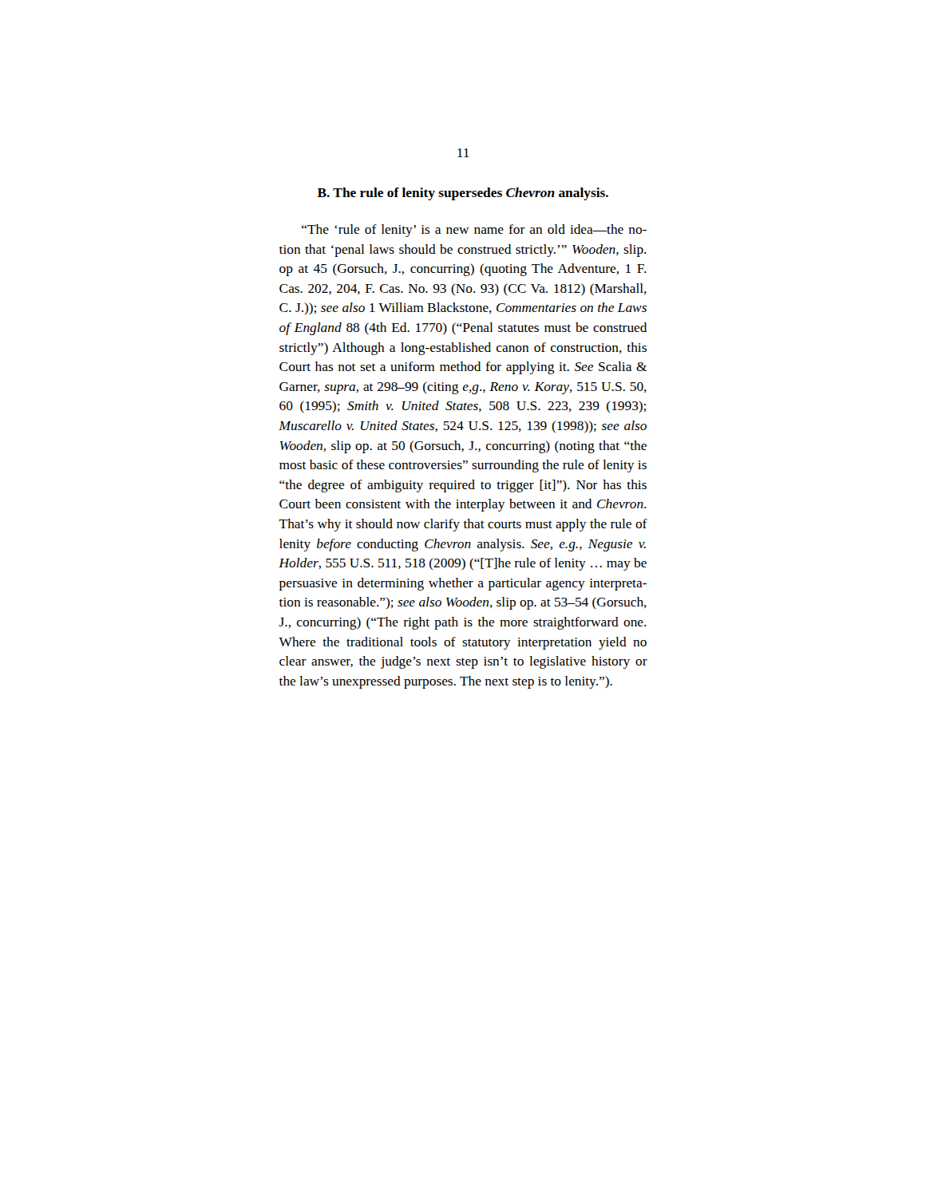11
B. The rule of lenity supersedes Chevron analysis.
“The ‘rule of lenity’ is a new name for an old idea—the notion that ‘penal laws should be construed strictly.’” Wooden, slip. op at 45 (Gorsuch, J., concurring) (quoting The Adventure, 1 F. Cas. 202, 204, F. Cas. No. 93 (No. 93) (CC Va. 1812) (Marshall, C. J.)); see also 1 William Blackstone, Commentaries on the Laws of England 88 (4th Ed. 1770) (“Penal statutes must be construed strictly”) Although a long-established canon of construction, this Court has not set a uniform method for applying it. See Scalia & Garner, supra, at 298–99 (citing e,g., Reno v. Koray, 515 U.S. 50, 60 (1995); Smith v. United States, 508 U.S. 223, 239 (1993); Muscarello v. United States, 524 U.S. 125, 139 (1998)); see also Wooden, slip op. at 50 (Gorsuch, J., concurring) (noting that “the most basic of these controversies” surrounding the rule of lenity is “the degree of ambiguity required to trigger [it]”). Nor has this Court been consistent with the interplay between it and Chevron. That’s why it should now clarify that courts must apply the rule of lenity before conducting Chevron analysis. See, e.g., Negusie v. Holder, 555 U.S. 511, 518 (2009) (“[T]he rule of lenity … may be persuasive in determining whether a particular agency interpretation is reasonable.”); see also Wooden, slip op. at 53–54 (Gorsuch, J., concurring) (“The right path is the more straightforward one. Where the traditional tools of statutory interpretation yield no clear answer, the judge’s next step isn’t to legislative history or the law’s unexpressed purposes. The next step is to lenity.”).